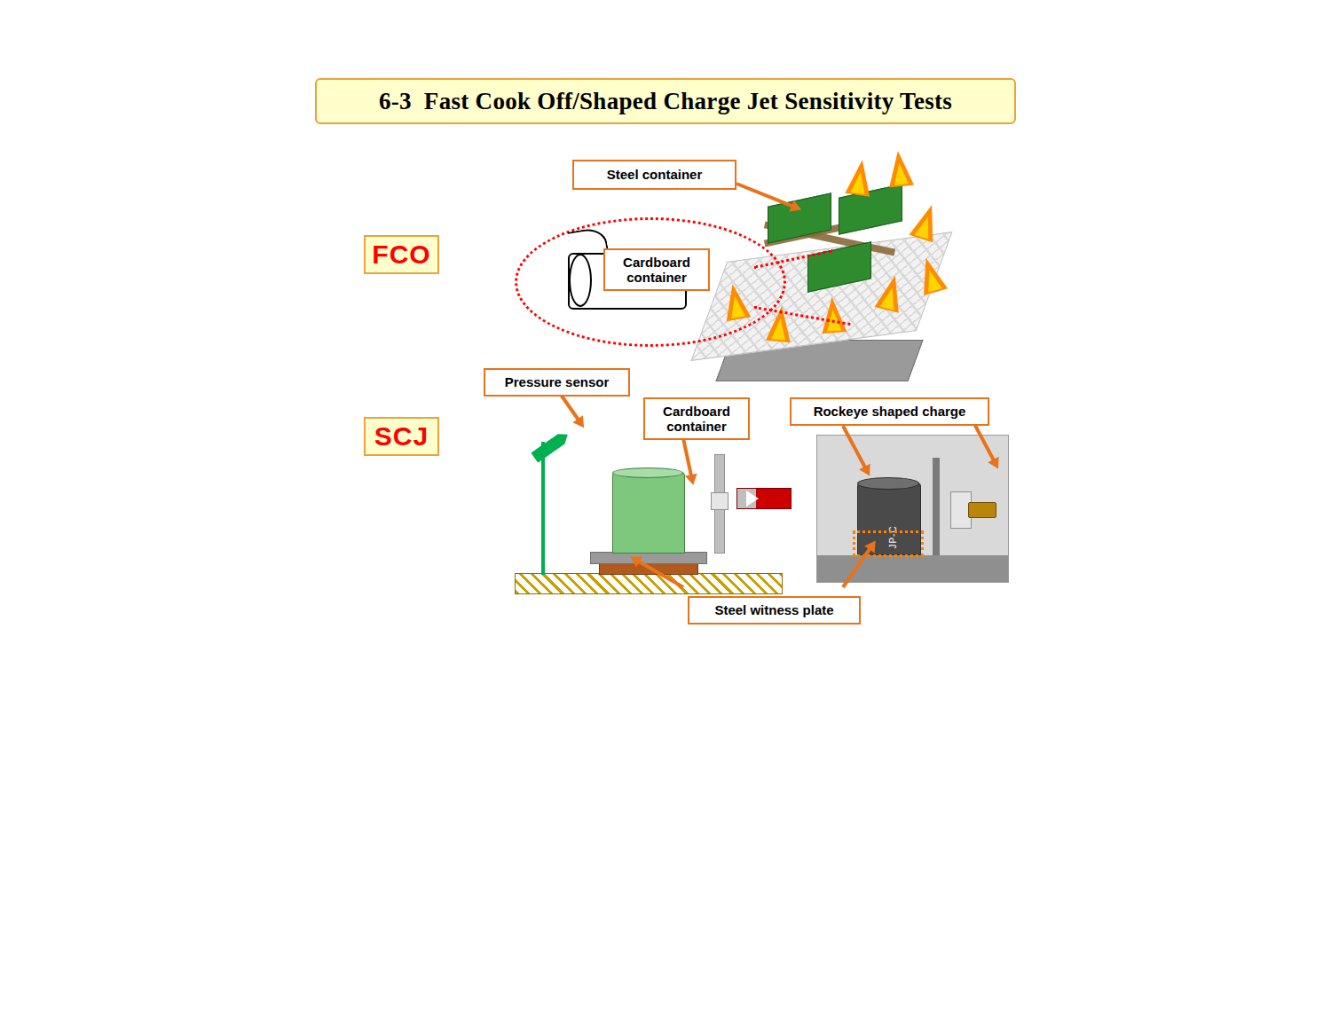6-3 Fast Cook Off/Shaped Charge Jet Sensitivity Tests
FCO
SCJ
JP-C
Steel container
Cardboard
container
Pressure sensor
Cardboard
container
Rockeye shaped charge
Steel witness plate